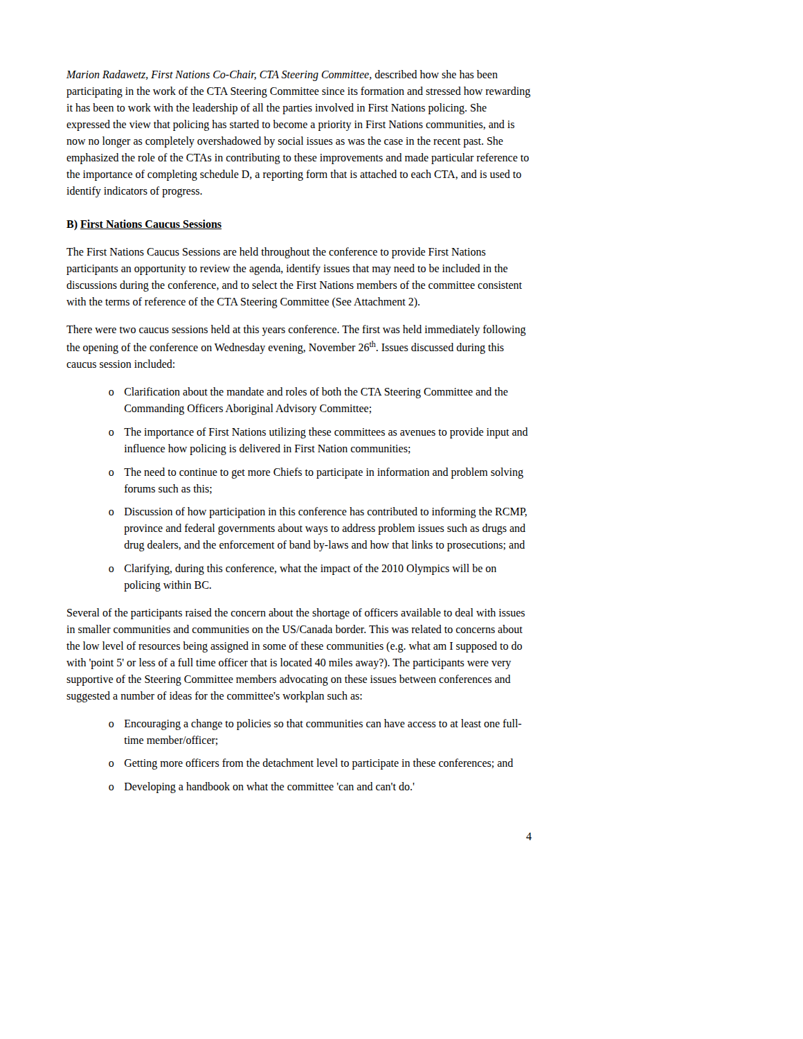Marion Radawetz, First Nations Co-Chair, CTA Steering Committee, described how she has been participating in the work of the CTA Steering Committee since its formation and stressed how rewarding it has been to work with the leadership of all the parties involved in First Nations policing. She expressed the view that policing has started to become a priority in First Nations communities, and is now no longer as completely overshadowed by social issues as was the case in the recent past. She emphasized the role of the CTAs in contributing to these improvements and made particular reference to the importance of completing schedule D, a reporting form that is attached to each CTA, and is used to identify indicators of progress.
B) First Nations Caucus Sessions
The First Nations Caucus Sessions are held throughout the conference to provide First Nations participants an opportunity to review the agenda, identify issues that may need to be included in the discussions during the conference, and to select the First Nations members of the committee consistent with the terms of reference of the CTA Steering Committee (See Attachment 2).
There were two caucus sessions held at this years conference. The first was held immediately following the opening of the conference on Wednesday evening, November 26th. Issues discussed during this caucus session included:
Clarification about the mandate and roles of both the CTA Steering Committee and the Commanding Officers Aboriginal Advisory Committee;
The importance of First Nations utilizing these committees as avenues to provide input and influence how policing is delivered in First Nation communities;
The need to continue to get more Chiefs to participate in information and problem solving forums such as this;
Discussion of how participation in this conference has contributed to informing the RCMP, province and federal governments about ways to address problem issues such as drugs and drug dealers, and the enforcement of band by-laws and how that links to prosecutions; and
Clarifying, during this conference, what the impact of the 2010 Olympics will be on policing within BC.
Several of the participants raised the concern about the shortage of officers available to deal with issues in smaller communities and communities on the US/Canada border. This was related to concerns about the low level of resources being assigned in some of these communities (e.g. what am I supposed to do with 'point 5' or less of a full time officer that is located 40 miles away?). The participants were very supportive of the Steering Committee members advocating on these issues between conferences and suggested a number of ideas for the committee's workplan such as:
Encouraging a change to policies so that communities can have access to at least one full-time member/officer;
Getting more officers from the detachment level to participate in these conferences; and
Developing a handbook on what the committee 'can and can't do.'
4